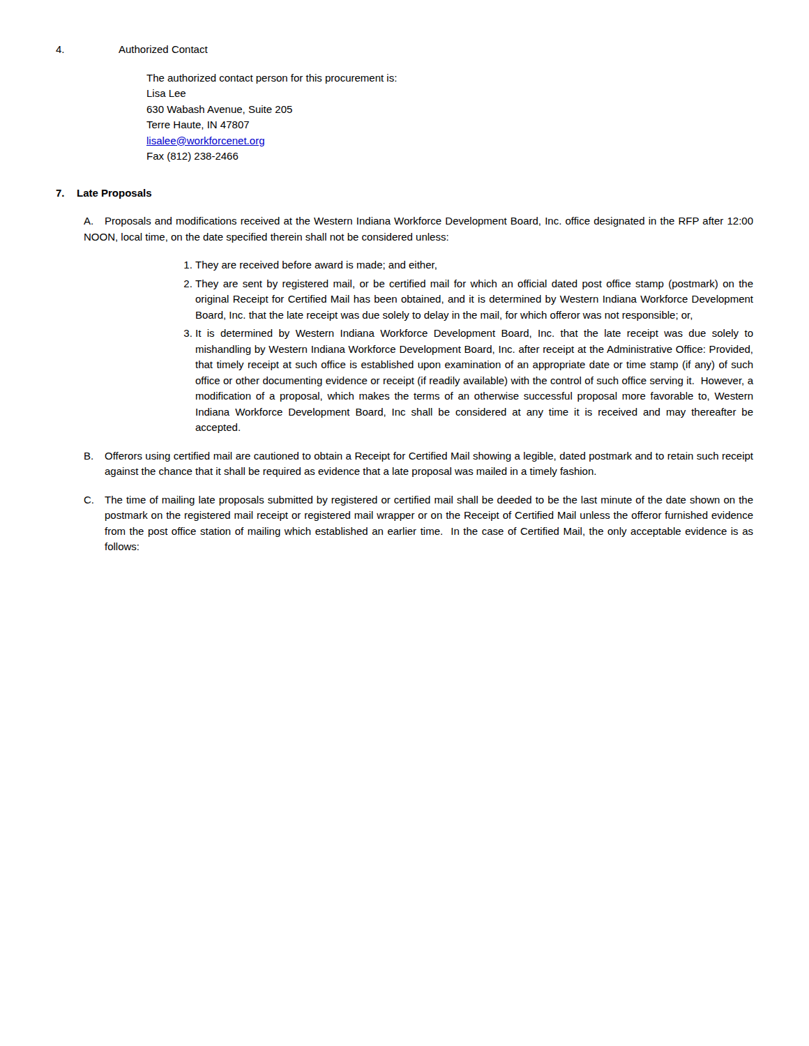4. Authorized Contact
The authorized contact person for this procurement is:
Lisa Lee
630 Wabash Avenue, Suite 205
Terre Haute, IN 47807
lisalee@workforcenet.org
Fax (812) 238-2466
7. Late Proposals
A. Proposals and modifications received at the Western Indiana Workforce Development Board, Inc. office designated in the RFP after 12:00 NOON, local time, on the date specified therein shall not be considered unless:
They are received before award is made; and either,
They are sent by registered mail, or be certified mail for which an official dated post office stamp (postmark) on the original Receipt for Certified Mail has been obtained, and it is determined by Western Indiana Workforce Development Board, Inc. that the late receipt was due solely to delay in the mail, for which offeror was not responsible; or,
It is determined by Western Indiana Workforce Development Board, Inc. that the late receipt was due solely to mishandling by Western Indiana Workforce Development Board, Inc. after receipt at the Administrative Office: Provided, that timely receipt at such office is established upon examination of an appropriate date or time stamp (if any) of such office or other documenting evidence or receipt (if readily available) with the control of such office serving it. However, a modification of a proposal, which makes the terms of an otherwise successful proposal more favorable to, Western Indiana Workforce Development Board, Inc shall be considered at any time it is received and may thereafter be accepted.
B. Offerors using certified mail are cautioned to obtain a Receipt for Certified Mail showing a legible, dated postmark and to retain such receipt against the chance that it shall be required as evidence that a late proposal was mailed in a timely fashion.
C. The time of mailing late proposals submitted by registered or certified mail shall be deeded to be the last minute of the date shown on the postmark on the registered mail receipt or registered mail wrapper or on the Receipt of Certified Mail unless the offeror furnished evidence from the post office station of mailing which established an earlier time. In the case of Certified Mail, the only acceptable evidence is as follows: